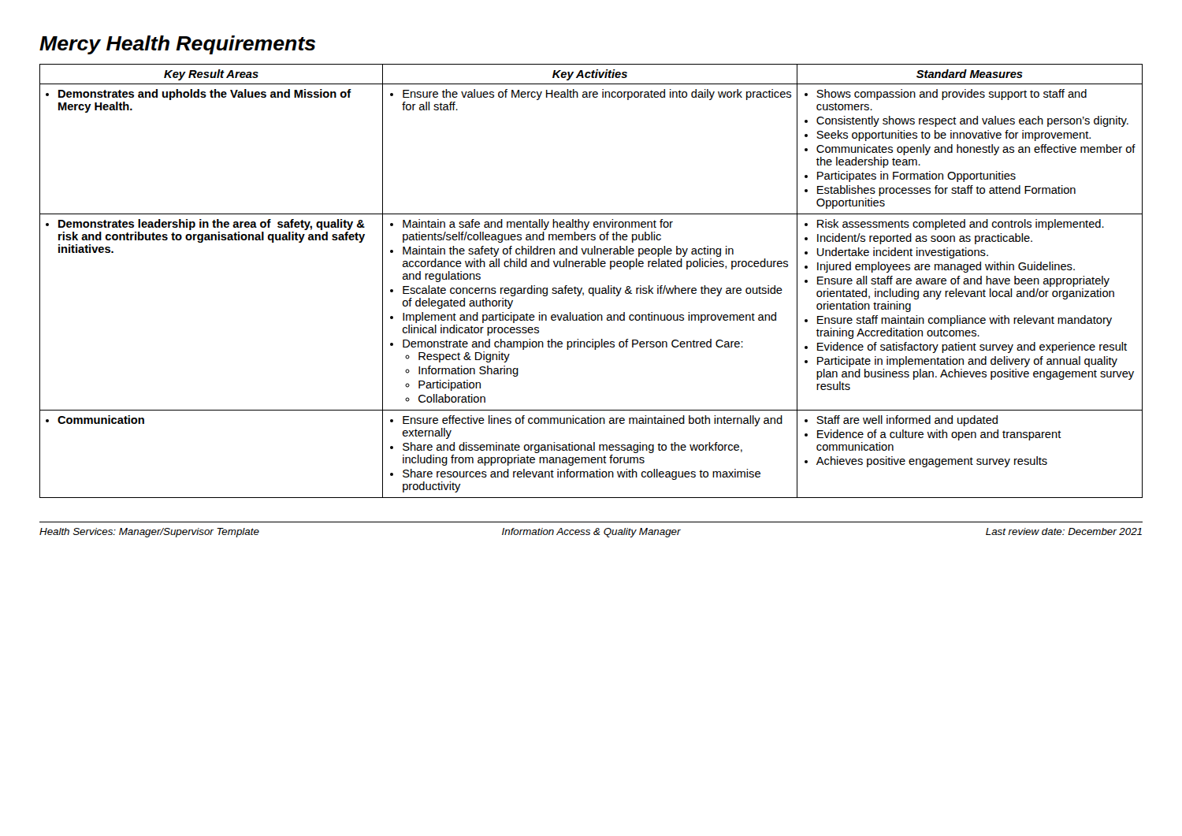Mercy Health Requirements
| Key Result Areas | Key Activities | Standard Measures |
| --- | --- | --- |
| Demonstrates and upholds the Values and Mission of Mercy Health. | Ensure the values of Mercy Health are incorporated into daily work practices for all staff. | Shows compassion and provides support to staff and customers. Consistently shows respect and values each person’s dignity. Seeks opportunities to be innovative for improvement. Communicates openly and honestly as an effective member of the leadership team. Participates in Formation Opportunities Establishes processes for staff to attend Formation Opportunities |
| Demonstrates leadership in the area of safety, quality & risk and contributes to organisational quality and safety initiatives. | Maintain a safe and mentally healthy environment for patients/self/colleagues and members of the public Maintain the safety of children and vulnerable people by acting in accordance with all child and vulnerable people related policies, procedures and regulations Escalate concerns regarding safety, quality & risk if/where they are outside of delegated authority Implement and participate in evaluation and continuous improvement and clinical indicator processes Demonstrate and champion the principles of Person Centred Care: Respect & Dignity Information Sharing Participation Collaboration | Risk assessments completed and controls implemented. Incident/s reported as soon as practicable. Undertake incident investigations. Injured employees are managed within Guidelines. Ensure all staff are aware of and have been appropriately orientated, including any relevant local and/or organization orientation training Ensure staff maintain compliance with relevant mandatory training Accreditation outcomes. Evidence of satisfactory patient survey and experience result Participate in implementation and delivery of annual quality plan and business plan. Achieves positive engagement survey results |
| Communication | Ensure effective lines of communication are maintained both internally and externally Share and disseminate organisational messaging to the workforce, including from appropriate management forums Share resources and relevant information with colleagues to maximise productivity | Staff are well informed and updated Evidence of a culture with open and transparent communication Achieves positive engagement survey results |
Health Services: Manager/Supervisor Template Information Access & Quality Manager Last review date: December 2021